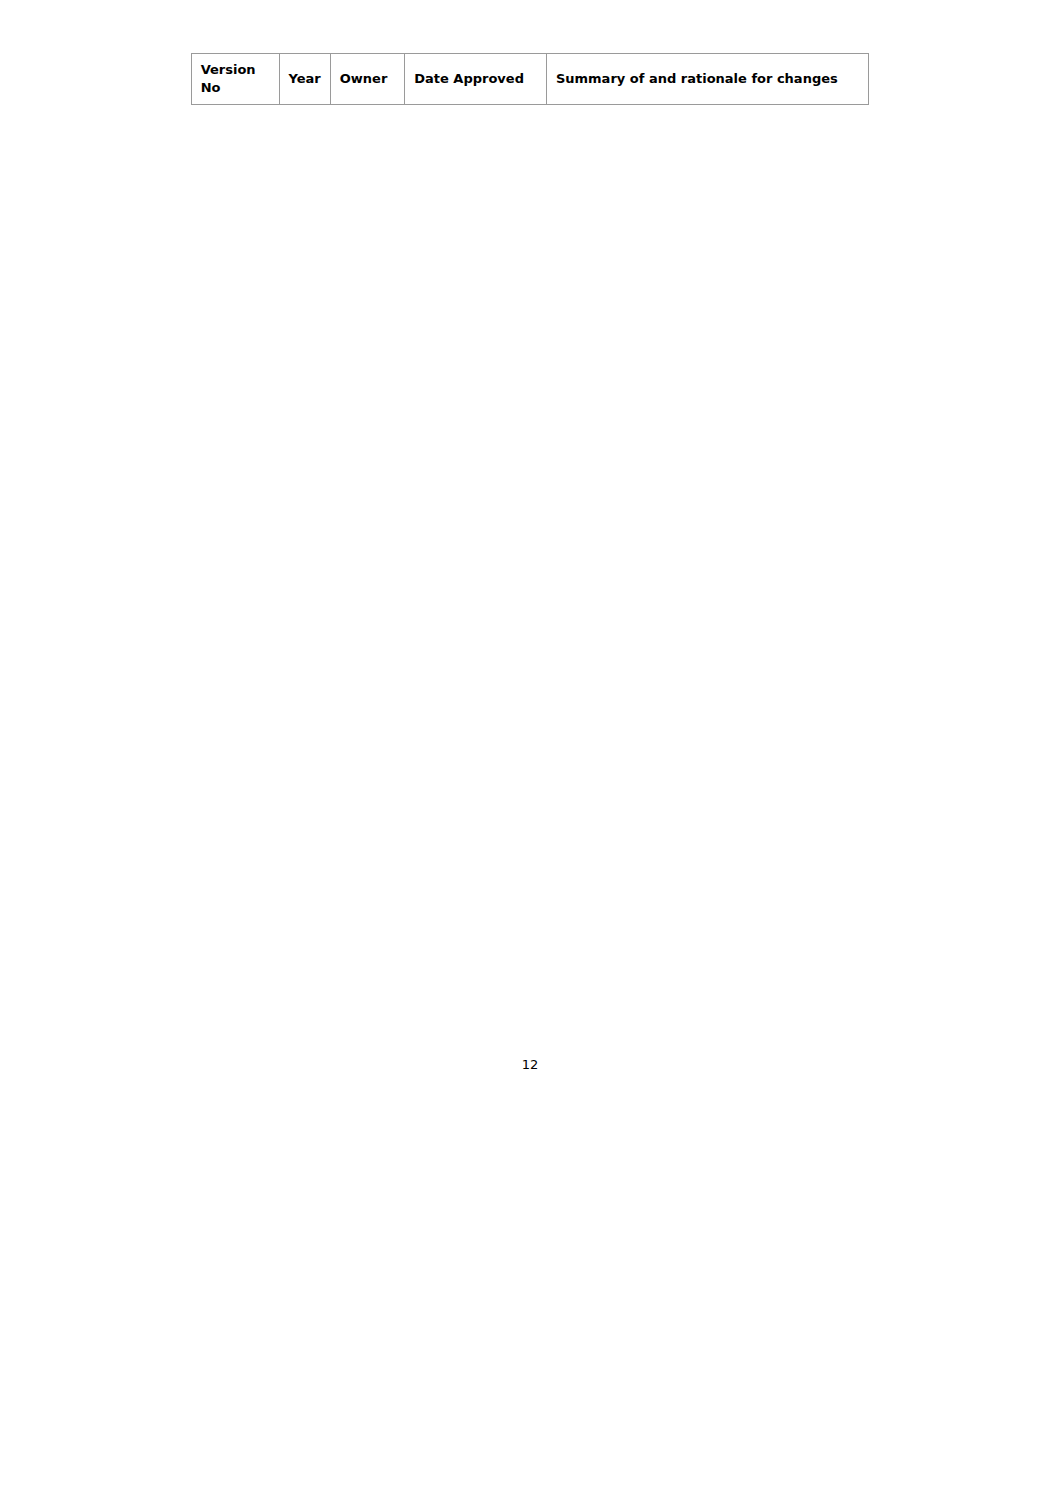| Version No | Year | Owner | Date Approved | Summary of and rationale for changes |
| --- | --- | --- | --- | --- |
12